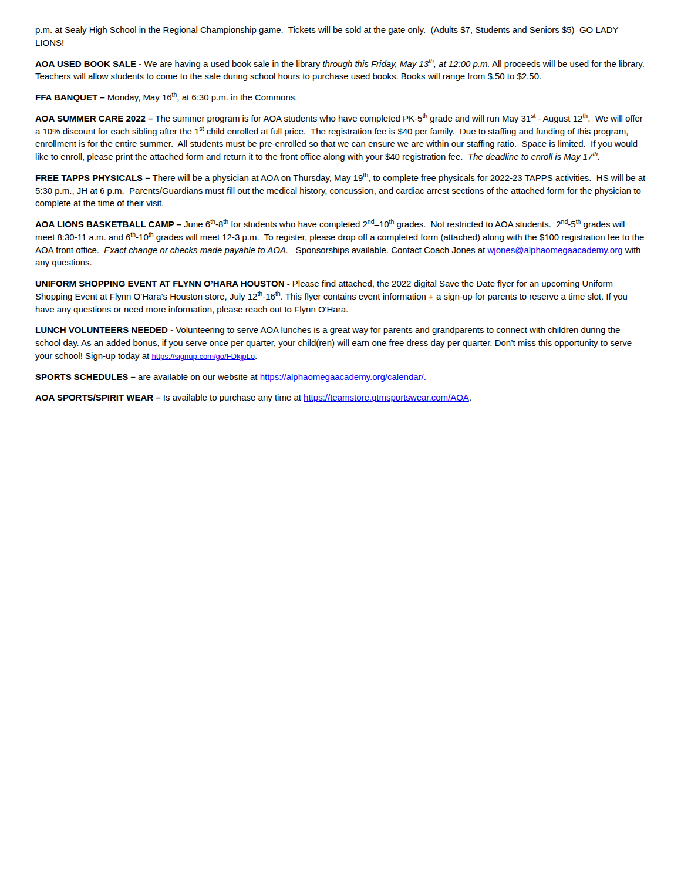p.m. at Sealy High School in the Regional Championship game. Tickets will be sold at the gate only. (Adults $7, Students and Seniors $5) GO LADY LIONS!
AOA USED BOOK SALE - We are having a used book sale in the library through this Friday, May 13th, at 12:00 p.m. All proceeds will be used for the library. Teachers will allow students to come to the sale during school hours to purchase used books. Books will range from $.50 to $2.50.
FFA BANQUET – Monday, May 16th, at 6:30 p.m. in the Commons.
AOA SUMMER CARE 2022 – The summer program is for AOA students who have completed PK-5th grade and will run May 31st - August 12th. We will offer a 10% discount for each sibling after the 1st child enrolled at full price. The registration fee is $40 per family. Due to staffing and funding of this program, enrollment is for the entire summer. All students must be pre-enrolled so that we can ensure we are within our staffing ratio. Space is limited. If you would like to enroll, please print the attached form and return it to the front office along with your $40 registration fee. The deadline to enroll is May 17th.
FREE TAPPS PHYSICALS – There will be a physician at AOA on Thursday, May 19th, to complete free physicals for 2022-23 TAPPS activities. HS will be at 5:30 p.m., JH at 6 p.m. Parents/Guardians must fill out the medical history, concussion, and cardiac arrest sections of the attached form for the physician to complete at the time of their visit.
AOA LIONS BASKETBALL CAMP – June 6th-8th for students who have completed 2nd–10th grades. Not restricted to AOA students. 2nd-5th grades will meet 8:30-11 a.m. and 6th-10th grades will meet 12-3 p.m. To register, please drop off a completed form (attached) along with the $100 registration fee to the AOA front office. Exact change or checks made payable to AOA. Sponsorships available. Contact Coach Jones at wjones@alphaomegaacademy.org with any questions.
UNIFORM SHOPPING EVENT AT FLYNN O’HARA HOUSTON - Please find attached, the 2022 digital Save the Date flyer for an upcoming Uniform Shopping Event at Flynn O'Hara's Houston store, July 12th-16th. This flyer contains event information + a sign-up for parents to reserve a time slot. If you have any questions or need more information, please reach out to Flynn O'Hara.
LUNCH VOLUNTEERS NEEDED - Volunteering to serve AOA lunches is a great way for parents and grandparents to connect with children during the school day. As an added bonus, if you serve once per quarter, your child(ren) will earn one free dress day per quarter. Don’t miss this opportunity to serve your school! Sign-up today at https://signup.com/go/FDkjpLo.
SPORTS SCHEDULES – are available on our website at https://alphaomegaacademy.org/calendar/.
AOA SPORTS/SPIRIT WEAR – Is available to purchase any time at https://teamstore.gtmsportswear.com/AOA.